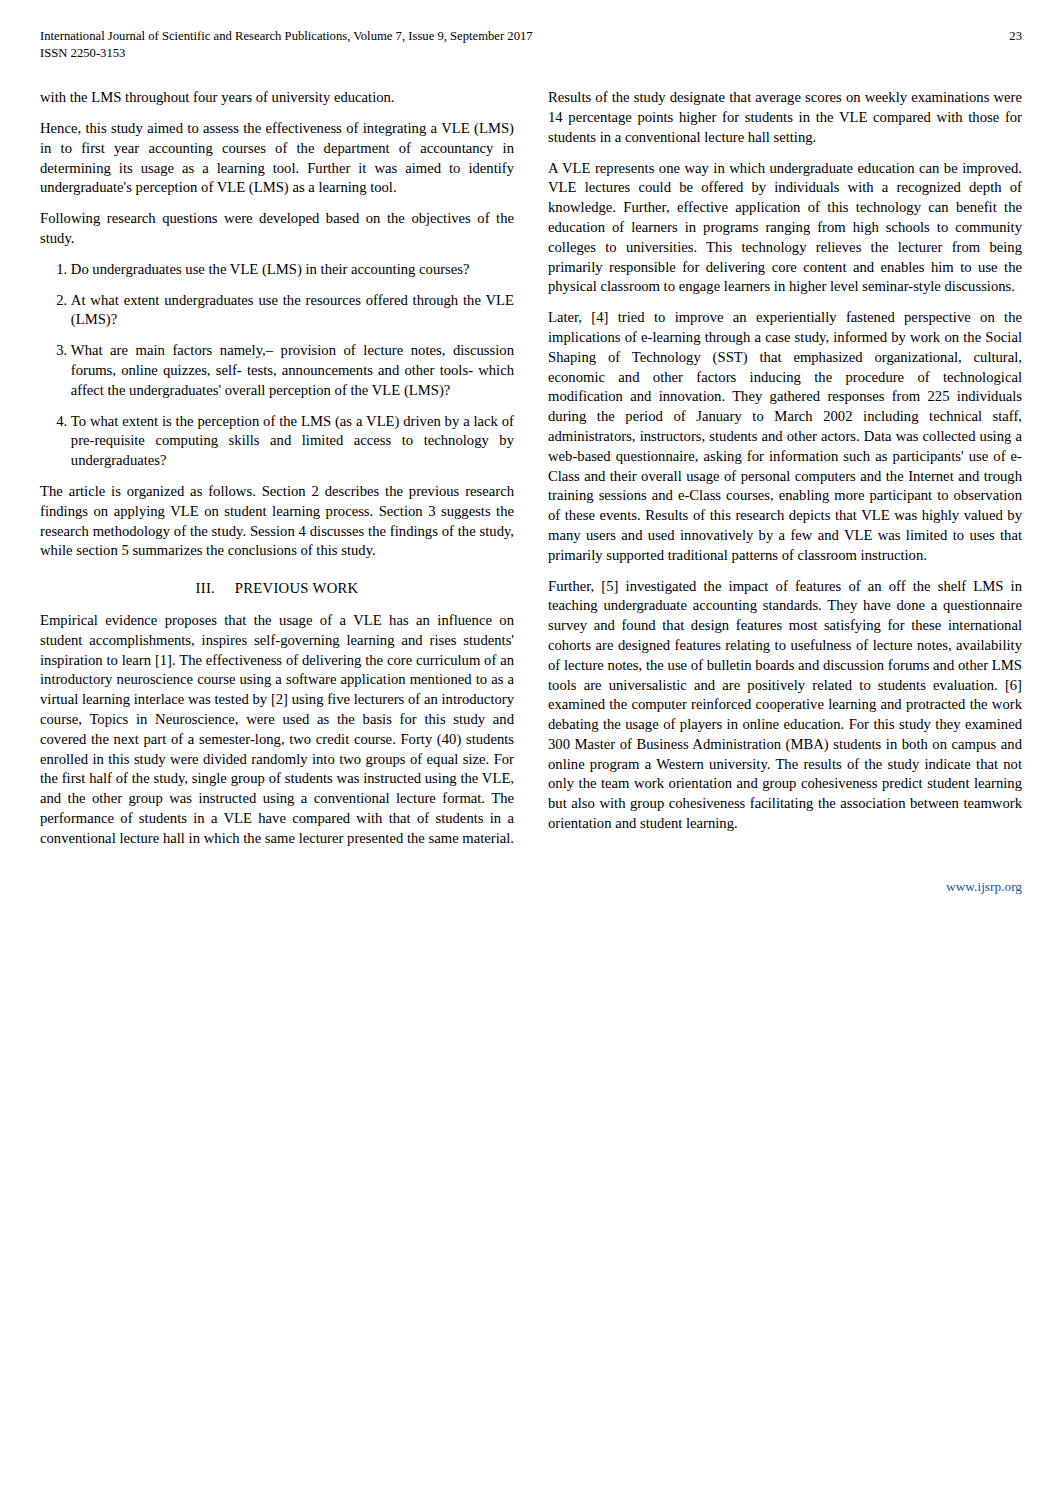International Journal of Scientific and Research Publications, Volume 7, Issue 9, September 2017 ISSN 2250-3153 23
with the LMS throughout four years of university education.
Hence, this study aimed to assess the effectiveness of integrating a VLE (LMS) in to first year accounting courses of the department of accountancy in determining its usage as a learning tool. Further it was aimed to identify undergraduate's perception of VLE (LMS) as a learning tool.
Following research questions were developed based on the objectives of the study.
Do undergraduates use the VLE (LMS) in their accounting courses?
At what extent undergraduates use the resources offered through the VLE (LMS)?
What are main factors namely,– provision of lecture notes, discussion forums, online quizzes, self- tests, announcements and other tools- which affect the undergraduates' overall perception of the VLE (LMS)?
To what extent is the perception of the LMS (as a VLE) driven by a lack of pre-requisite computing skills and limited access to technology by undergraduates?
The article is organized as follows. Section 2 describes the previous research findings on applying VLE on student learning process. Section 3 suggests the research methodology of the study. Session 4 discusses the findings of the study, while section 5 summarizes the conclusions of this study.
III. Previous Work
Empirical evidence proposes that the usage of a VLE has an influence on student accomplishments, inspires self-governing learning and rises students' inspiration to learn [1]. The effectiveness of delivering the core curriculum of an introductory neuroscience course using a software application mentioned to as a virtual learning interlace was tested by [2] using five lecturers of an introductory course, Topics in Neuroscience, were used as the basis for this study and covered the next part of a semester-long, two credit course. Forty (40) students enrolled in this study were divided randomly into two groups of equal size. For the first half of the study, single group of students was instructed using the VLE, and the other group was instructed using a conventional lecture format. The performance of students in a VLE have compared with that of students in a conventional lecture hall in which the same lecturer presented the same material. Results of the study designate that average scores on weekly examinations were 14 percentage points higher for students in the VLE compared with those for students in a conventional lecture hall setting.
A VLE represents one way in which undergraduate education can be improved. VLE lectures could be offered by individuals with a recognized depth of knowledge. Further, effective application of this technology can benefit the education of learners in programs ranging from high schools to community colleges to universities. This technology relieves the lecturer from being primarily responsible for delivering core content and enables him to use the physical classroom to engage learners in higher level seminar-style discussions.
Later, [4] tried to improve an experientially fastened perspective on the implications of e-learning through a case study, informed by work on the Social Shaping of Technology (SST) that emphasized organizational, cultural, economic and other factors inducing the procedure of technological modification and innovation. They gathered responses from 225 individuals during the period of January to March 2002 including technical staff, administrators, instructors, students and other actors. Data was collected using a web-based questionnaire, asking for information such as participants' use of e-Class and their overall usage of personal computers and the Internet and trough training sessions and e-Class courses, enabling more participant to observation of these events. Results of this research depicts that VLE was highly valued by many users and used innovatively by a few and VLE was limited to uses that primarily supported traditional patterns of classroom instruction.
Further, [5] investigated the impact of features of an off the shelf LMS in teaching undergraduate accounting standards. They have done a questionnaire survey and found that design features most satisfying for these international cohorts are designed features relating to usefulness of lecture notes, availability of lecture notes, the use of bulletin boards and discussion forums and other LMS tools are universalistic and are positively related to students evaluation. [6] examined the computer reinforced cooperative learning and protracted the work debating the usage of players in online education. For this study they examined 300 Master of Business Administration (MBA) students in both on campus and online program a Western university. The results of the study indicate that not only the team work orientation and group cohesiveness predict student learning but also with group cohesiveness facilitating the association between teamwork orientation and student learning.
www.ijsrp.org